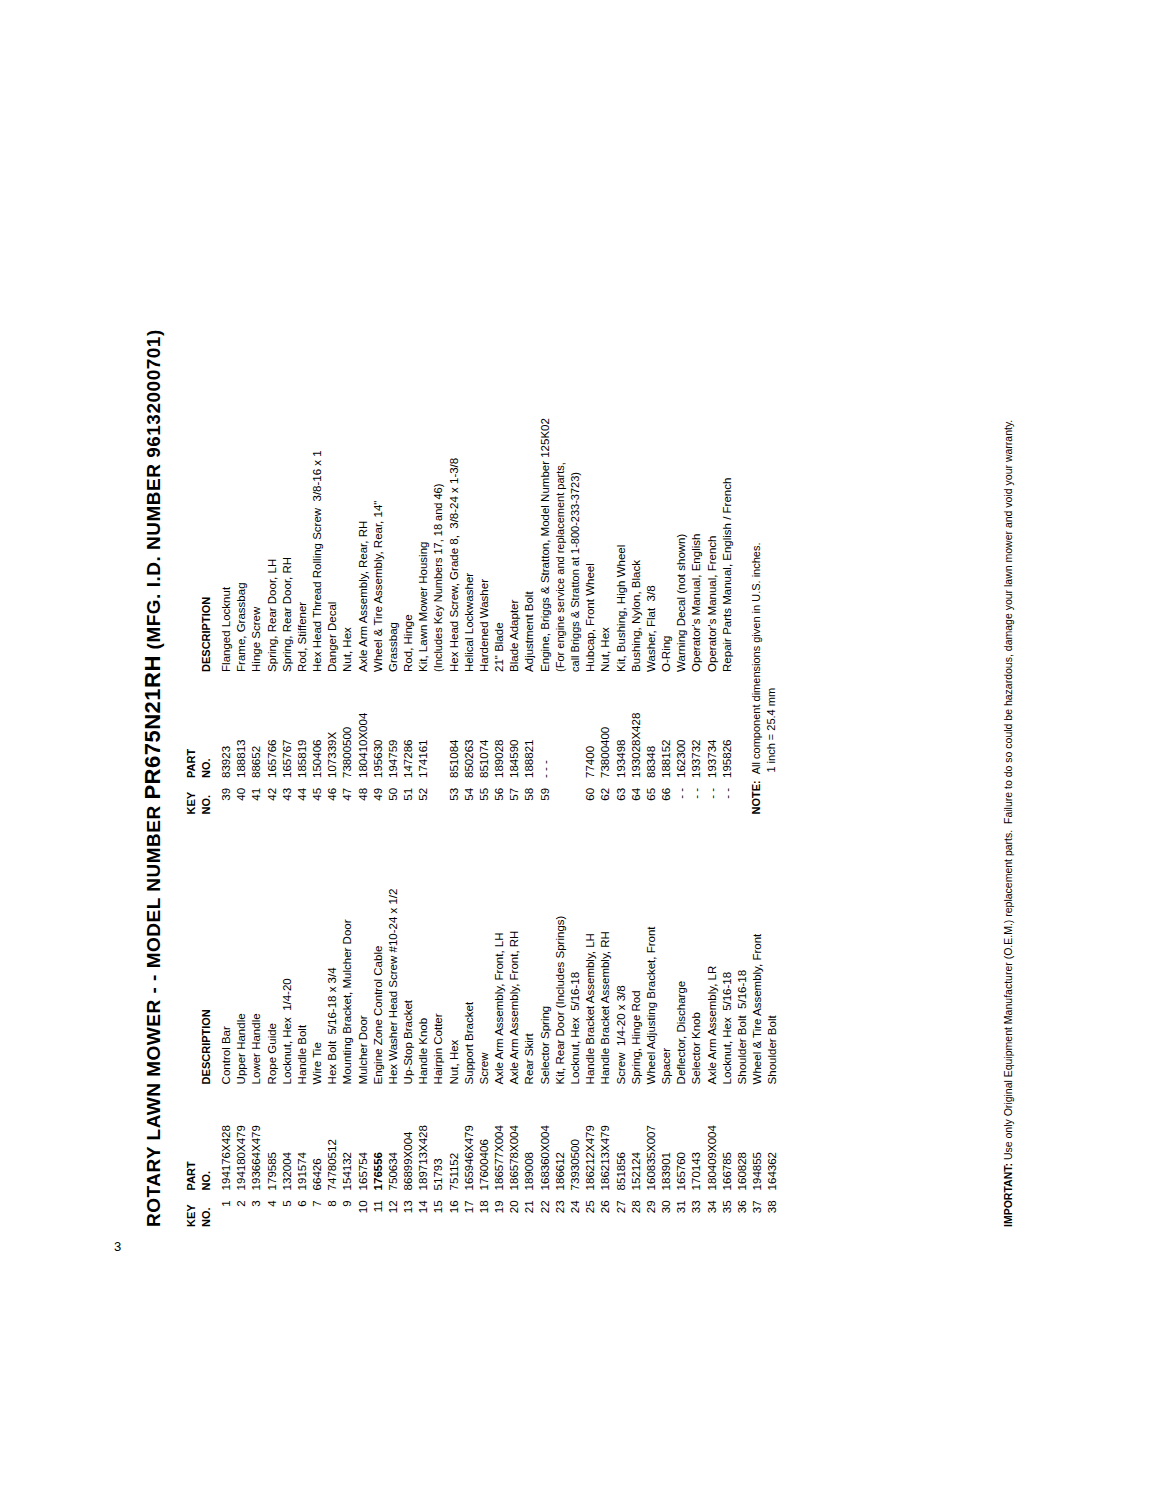3
ROTARY LAWN MOWER - - MODEL NUMBER PR675N21RH (MFG. I.D. NUMBER 96132000701)
| KEY NO. | PART NO. | DESCRIPTION |
| --- | --- | --- |
| 1 | 194176X428 | Control Bar |
| 2 | 194180X479 | Upper Handle |
| 3 | 193664X479 | Lower Handle |
| 4 | 179585 | Rope Guide |
| 5 | 132004 | Locknut, Hex 1/4-20 |
| 6 | 191574 | Handle Bolt |
| 7 | 66426 | Wire Tie |
| 8 | 74780512 | Hex Bolt 5/16-18 x 3/4 |
| 9 | 154132 | Mounting Bracket, Mulcher Door |
| 10 | 165754 | Mulcher Door |
| 11 | 176556 | Engine Zone Control Cable |
| 12 | 750634 | Hex Washer Head Screw #10-24 x 1/2 |
| 13 | 86899X004 | Up-Stop Bracket |
| 14 | 189713X428 | Handle Knob |
| 15 | 51793 | Hairpin Cotter |
| 16 | 751152 | Nut, Hex |
| 17 | 165946X479 | Support Bracket |
| 18 | 17600406 | Screw |
| 19 | 186577X004 | Axle Arm Assembly, Front, LH |
| 20 | 186578X004 | Axle Arm Assembly, Front, RH |
| 21 | 189008 | Rear Skirt |
| 22 | 168360X004 | Selector Spring |
| 23 | 186612 | Kit, Rear Door (Includes Springs) |
| 24 | 73930500 | Locknut, Hex 5/16-18 |
| 25 | 186212X479 | Handle Bracket Assembly, LH |
| 26 | 186213X479 | Handle Bracket Assembly, RH |
| 27 | 851856 | Screw 1/4-20 x 3/8 |
| 28 | 152124 | Spring, Hinge Rod |
| 29 | 160835X007 | Wheel Adjusting Bracket, Front |
| 30 | 183901 | Spacer |
| 31 | 165760 | Deflector, Discharge |
| 33 | 170143 | Selector Knob |
| 34 | 180409X004 | Axle Arm Assembly, LR |
| 35 | 166785 | Locknut, Hex 5/16-18 |
| 36 | 160828 | Shoulder Bolt 5/16-18 |
| 37 | 194855 | Wheel & Tire Assembly, Front |
| 38 | 164362 | Shoulder Bolt |
| KEY NO. | PART NO. | DESCRIPTION |
| --- | --- | --- |
| 39 | 83923 | Flanged Locknut |
| 40 | 188813 | Frame, Grassbag |
| 41 | 88652 | Hinge Screw |
| 42 | 165766 | Spring, Rear Door, LH |
| 43 | 165767 | Spring, Rear Door, RH |
| 44 | 185819 | Rod, Stiffener |
| 45 | 150406 | Hex Head Thread Rolling Screw 3/8-16 x 1 |
| 46 | 107339X | Danger Decal |
| 47 | 73800500 | Nut, Hex |
| 48 | 180410X004 | Axle Arm Assembly, Rear, RH |
| 49 | 195630 | Wheel & Tire Assembly, Rear, 14" |
| 50 | 194759 | Grassbag |
| 51 | 147286 | Rod, Hinge |
| 52 | 174161 | Kit, Lawn Mower Housing (Includes Key Numbers 17, 18 and 46) |
| 53 | 851084 | Hex Head Screw, Grade 8, 3/8-24 x 1-3/8 |
| 54 | 850263 | Helical Lockwasher |
| 55 | 851074 | Hardened Washer |
| 56 | 189028 | 21" Blade |
| 57 | 184590 | Blade Adapter |
| 58 | 188821 | Adjustment Bolt |
| 59 | - - - | Engine, Briggs & Stratton, Model Number 125K02 (For engine service and replacement parts, call Briggs & Stratton at 1-800-233-3723) |
| 60 | 77400 | Hubcap, Front Wheel |
| 62 | 73800400 | Nut, Hex |
| 63 | 193498 | Kit, Bushing, High Wheel |
| 64 | 193028X428 | Bushing, Nylon, Black |
| 65 | 88348 | Washer, Flat 3/8 |
| 66 | 188152 | O-Ring |
| - - | 162300 | Warning Decal (not shown) |
| - - | 193732 | Operator's Manual, English |
| - - | 193734 | Operator's Manual, French |
| - - | 195826 | Repair Parts Manual, English / French |
NOTE: All component dimensions given in U.S. inches. 1 inch = 25.4 mm
IMPORTANT: Use only Original Equipment Manufacturer (O.E.M.) replacement parts. Failure to do so could be hazardous, damage your lawn mower and void your warranty.